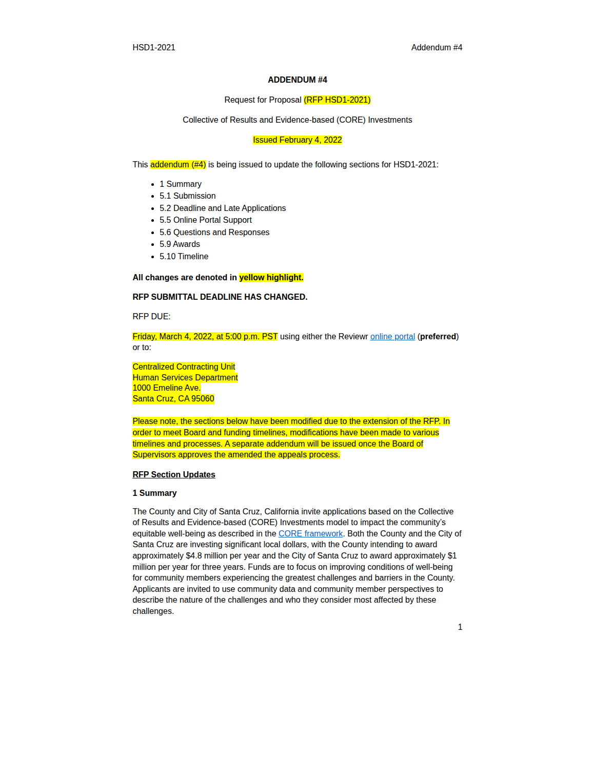HSD1-2021
Addendum #4
ADDENDUM #4
Request for Proposal (RFP HSD1-2021)
Collective of Results and Evidence-based (CORE) Investments
Issued February 4, 2022
This addendum (#4) is being issued to update the following sections for HSD1-2021:
1 Summary
5.1 Submission
5.2 Deadline and Late Applications
5.5 Online Portal Support
5.6 Questions and Responses
5.9 Awards
5.10 Timeline
All changes are denoted in yellow highlight.
RFP SUBMITTAL DEADLINE HAS CHANGED.
RFP DUE:
Friday, March 4, 2022, at 5:00 p.m. PST using either the Reviewr online portal (preferred) or to:
Centralized Contracting Unit
Human Services Department
1000 Emeline Ave.
Santa Cruz, CA 95060
Please note, the sections below have been modified due to the extension of the RFP. In order to meet Board and funding timelines, modifications have been made to various timelines and processes. A separate addendum will be issued once the Board of Supervisors approves the amended the appeals process.
RFP Section Updates
1 Summary
The County and City of Santa Cruz, California invite applications based on the Collective of Results and Evidence-based (CORE) Investments model to impact the community’s equitable well-being as described in the CORE framework. Both the County and the City of Santa Cruz are investing significant local dollars, with the County intending to award approximately $4.8 million per year and the City of Santa Cruz to award approximately $1 million per year for three years. Funds are to focus on improving conditions of well-being for community members experiencing the greatest challenges and barriers in the County. Applicants are invited to use community data and community member perspectives to describe the nature of the challenges and who they consider most affected by these challenges.
1